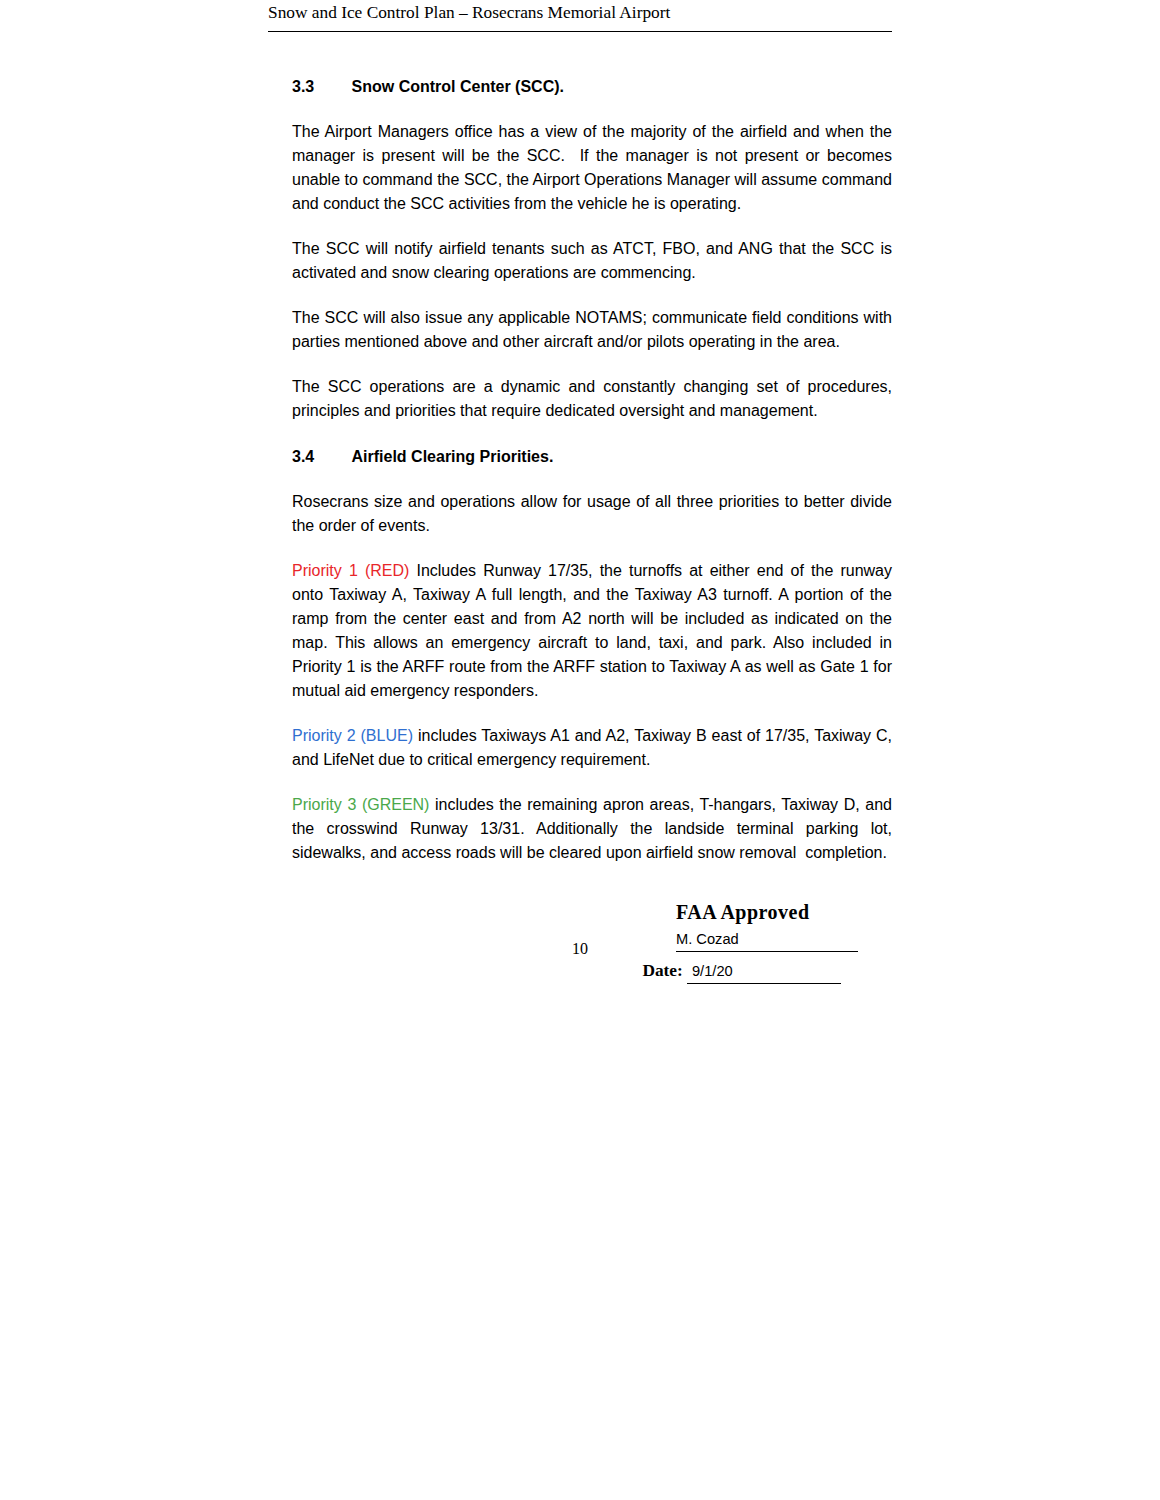Snow and Ice Control Plan – Rosecrans Memorial Airport
3.3 Snow Control Center (SCC).
The Airport Managers office has a view of the majority of the airfield and when the manager is present will be the SCC. If the manager is not present or becomes unable to command the SCC, the Airport Operations Manager will assume command and conduct the SCC activities from the vehicle he is operating.
The SCC will notify airfield tenants such as ATCT, FBO, and ANG that the SCC is activated and snow clearing operations are commencing.
The SCC will also issue any applicable NOTAMS; communicate field conditions with parties mentioned above and other aircraft and/or pilots operating in the area.
The SCC operations are a dynamic and constantly changing set of procedures, principles and priorities that require dedicated oversight and management.
3.4 Airfield Clearing Priorities.
Rosecrans size and operations allow for usage of all three priorities to better divide the order of events.
Priority 1 (RED) Includes Runway 17/35, the turnoffs at either end of the runway onto Taxiway A, Taxiway A full length, and the Taxiway A3 turnoff. A portion of the ramp from the center east and from A2 north will be included as indicated on the map. This allows an emergency aircraft to land, taxi, and park. Also included in Priority 1 is the ARFF route from the ARFF station to Taxiway A as well as Gate 1 for mutual aid emergency responders.
Priority 2 (BLUE) includes Taxiways A1 and A2, Taxiway B east of 17/35, Taxiway C, and LifeNet due to critical emergency requirement.
Priority 3 (GREEN) includes the remaining apron areas, T-hangars, Taxiway D, and the crosswind Runway 13/31. Additionally the landside terminal parking lot, sidewalks, and access roads will be cleared upon airfield snow removal completion.
10
FAA Approved
M. Cozad
Date: 9/1/20